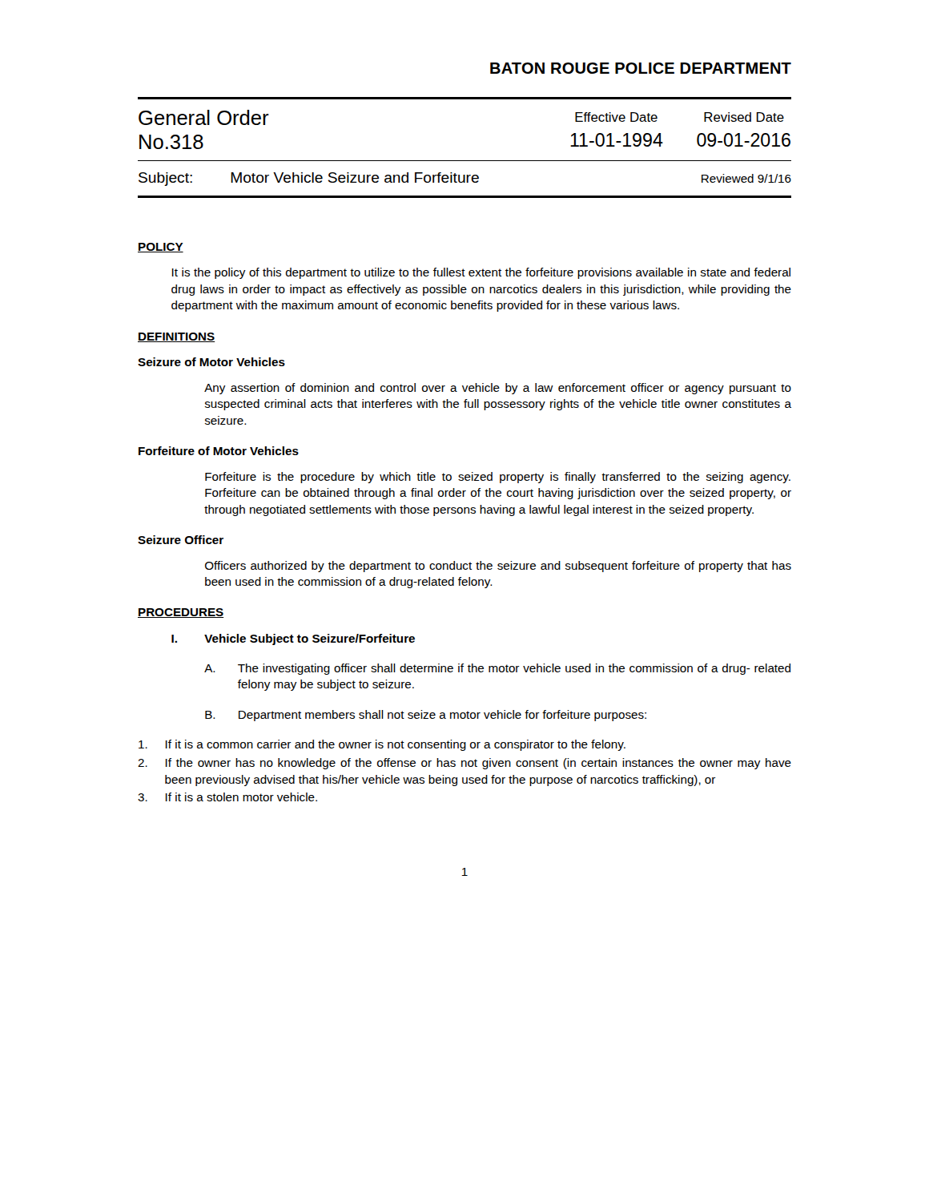BATON ROUGE POLICE DEPARTMENT
General Order No.318
Effective Date
11-01-1994
Revised Date
09-01-2016
Subject: Motor Vehicle Seizure and Forfeiture Reviewed 9/1/16
Policy
It is the policy of this department to utilize to the fullest extent the forfeiture provisions available in state and federal drug laws in order to impact as effectively as possible on narcotics dealers in this jurisdiction, while providing the department with the maximum amount of economic benefits provided for in these various laws.
Definitions
Seizure of Motor Vehicles
Any assertion of dominion and control over a vehicle by a law enforcement officer or agency pursuant to suspected criminal acts that interferes with the full possessory rights of the vehicle title owner constitutes a seizure.
Forfeiture of Motor Vehicles
Forfeiture is the procedure by which title to seized property is finally transferred to the seizing agency. Forfeiture can be obtained through a final order of the court having jurisdiction over the seized property, or through negotiated settlements with those persons having a lawful legal interest in the seized property.
Seizure Officer
Officers authorized by the department to conduct the seizure and subsequent forfeiture of property that has been used in the commission of a drug-related felony.
Procedures
I. Vehicle Subject to Seizure/Forfeiture
A. The investigating officer shall determine if the motor vehicle used in the commission of a drug- related felony may be subject to seizure.
B. Department members shall not seize a motor vehicle for forfeiture purposes:
If it is a common carrier and the owner is not consenting or a conspirator to the felony.
If the owner has no knowledge of the offense or has not given consent (in certain instances the owner may have been previously advised that his/her vehicle was being used for the purpose of narcotics trafficking), or
If it is a stolen motor vehicle.
1